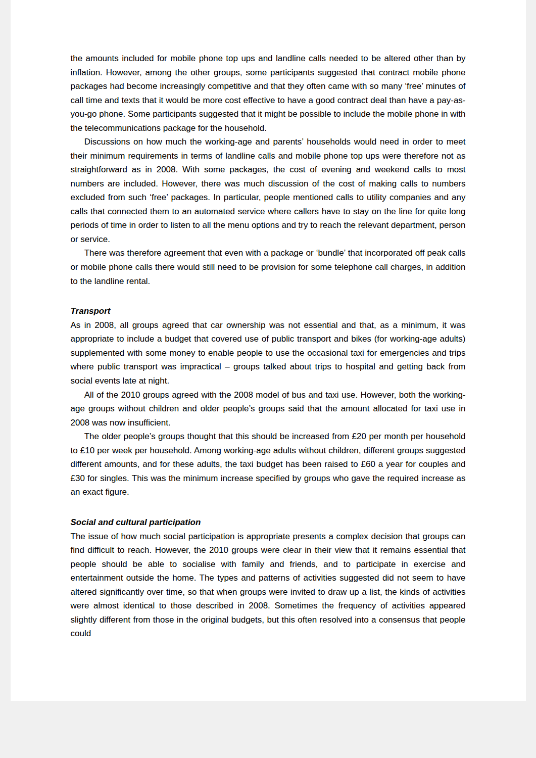the amounts included for mobile phone top ups and landline calls needed to be altered other than by inflation. However, among the other groups, some participants suggested that contract mobile phone packages had become increasingly competitive and that they often came with so many ‘free’ minutes of call time and texts that it would be more cost effective to have a good contract deal than have a pay-as-you-go phone. Some participants suggested that it might be possible to include the mobile phone in with the telecommunications package for the household.
Discussions on how much the working-age and parents’ households would need in order to meet their minimum requirements in terms of landline calls and mobile phone top ups were therefore not as straightforward as in 2008. With some packages, the cost of evening and weekend calls to most numbers are included. However, there was much discussion of the cost of making calls to numbers excluded from such ‘free’ packages. In particular, people mentioned calls to utility companies and any calls that connected them to an automated service where callers have to stay on the line for quite long periods of time in order to listen to all the menu options and try to reach the relevant department, person or service.
There was therefore agreement that even with a package or ‘bundle’ that incorporated off peak calls or mobile phone calls there would still need to be provision for some telephone call charges, in addition to the landline rental.
Transport
As in 2008, all groups agreed that car ownership was not essential and that, as a minimum, it was appropriate to include a budget that covered use of public transport and bikes (for working-age adults) supplemented with some money to enable people to use the occasional taxi for emergencies and trips where public transport was impractical – groups talked about trips to hospital and getting back from social events late at night.
All of the 2010 groups agreed with the 2008 model of bus and taxi use. However, both the working-age groups without children and older people’s groups said that the amount allocated for taxi use in 2008 was now insufficient.
The older people’s groups thought that this should be increased from £20 per month per household to £10 per week per household. Among working-age adults without children, different groups suggested different amounts, and for these adults, the taxi budget has been raised to £60 a year for couples and £30 for singles. This was the minimum increase specified by groups who gave the required increase as an exact figure.
Social and cultural participation
The issue of how much social participation is appropriate presents a complex decision that groups can find difficult to reach. However, the 2010 groups were clear in their view that it remains essential that people should be able to socialise with family and friends, and to participate in exercise and entertainment outside the home. The types and patterns of activities suggested did not seem to have altered significantly over time, so that when groups were invited to draw up a list, the kinds of activities were almost identical to those described in 2008. Sometimes the frequency of activities appeared slightly different from those in the original budgets, but this often resolved into a consensus that people could